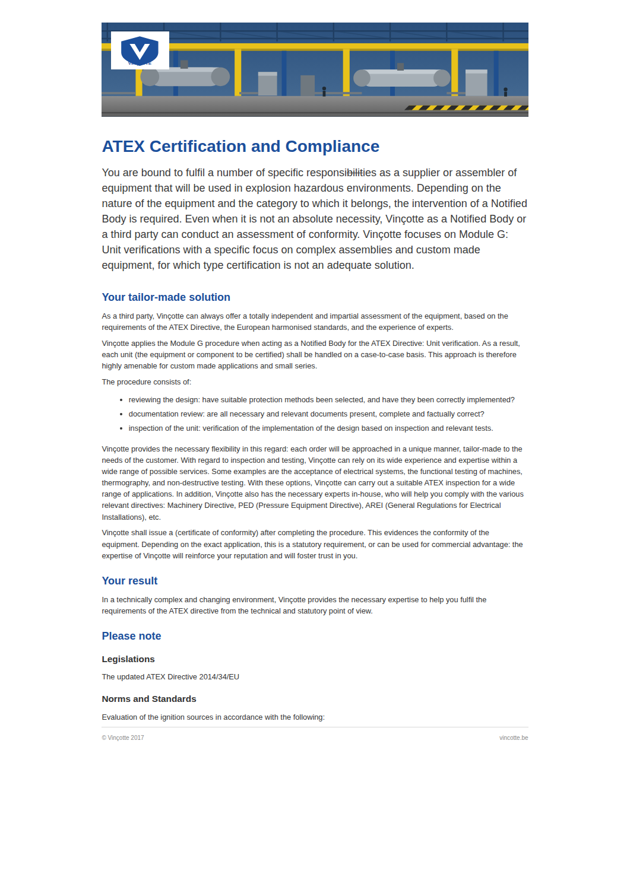VINÇOTTE
ATEX Certification and Compliance
You are bound to fulfil a number of specific responsibilities as a supplier or assembler of equipment that will be used in explosion hazardous environments. Depending on the nature of the equipment and the category to which it belongs, the intervention of a Notified Body is required. Even when it is not an absolute necessity, Vinçotte as a Notified Body or a third party can conduct an assessment of conformity. Vinçotte focuses on Module G: Unit verifications with a specific focus on complex assemblies and custom made equipment, for which type certification is not an adequate solution.
Your tailor-made solution
As a third party, Vinçotte can always offer a totally independent and impartial assessment of the equipment, based on the requirements of the ATEX Directive, the European harmonised standards, and the experience of experts.
Vinçotte applies the Module G procedure when acting as a Notified Body for the ATEX Directive: Unit verification. As a result, each unit (the equipment or component to be certified) shall be handled on a case-to-case basis. This approach is therefore highly amenable for custom made applications and small series.
The procedure consists of:
reviewing the design: have suitable protection methods been selected, and have they been correctly implemented?
documentation review: are all necessary and relevant documents present, complete and factually correct?
inspection of the unit: verification of the implementation of the design based on inspection and relevant tests.
Vinçotte provides the necessary flexibility in this regard: each order will be approached in a unique manner, tailor-made to the needs of the customer. With regard to inspection and testing, Vinçotte can rely on its wide experience and expertise within a wide range of possible services. Some examples are the acceptance of electrical systems, the functional testing of machines, thermography, and non-destructive testing. With these options, Vinçotte can carry out a suitable ATEX inspection for a wide range of applications. In addition, Vinçotte also has the necessary experts in-house, who will help you comply with the various relevant directives: Machinery Directive, PED (Pressure Equipment Directive), AREI (General Regulations for Electrical Installations), etc.
Vinçotte shall issue a (certificate of conformity) after completing the procedure. This evidences the conformity of the equipment. Depending on the exact application, this is a statutory requirement, or can be used for commercial advantage: the expertise of Vinçotte will reinforce your reputation and will foster trust in you.
Your result
In a technically complex and changing environment, Vinçotte provides the necessary expertise to help you fulfil the requirements of the ATEX directive from the technical and statutory point of view.
Please note
Legislations
The updated ATEX Directive 2014/34/EU
Norms and Standards
Evaluation of the ignition sources in accordance with the following:
© Vinçotte 2017 vincotte.be